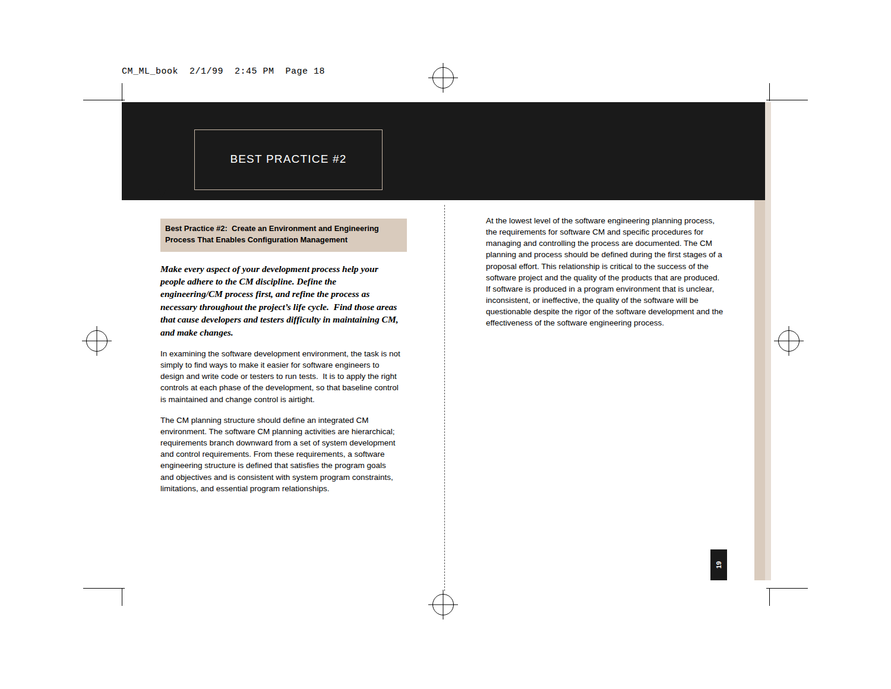CM_ML_book 2/1/99 2:45 PM Page 18
BEST PRACTICE #2
Best Practice #2: Create an Environment and Engineering Process That Enables Configuration Management
Make every aspect of your development process help your people adhere to the CM discipline. Define the engineering/CM process first, and refine the process as necessary throughout the project’s life cycle. Find those areas that cause developers and testers difficulty in maintaining CM, and make changes.
In examining the software development environment, the task is not simply to find ways to make it easier for software engineers to design and write code or testers to run tests. It is to apply the right controls at each phase of the development, so that baseline control is maintained and change control is airtight.
The CM planning structure should define an integrated CM environment. The software CM planning activities are hierarchical; requirements branch downward from a set of system development and control requirements. From these requirements, a software engineering structure is defined that satisfies the program goals and objectives and is consistent with system program constraints, limitations, and essential program relationships.
At the lowest level of the software engineering planning process, the requirements for software CM and specific procedures for managing and controlling the process are documented. The CM planning and process should be defined during the first stages of a proposal effort. This relationship is critical to the success of the software project and the quality of the products that are produced. If software is produced in a program environment that is unclear, inconsistent, or ineffective, the quality of the software will be questionable despite the rigor of the software development and the effectiveness of the software engineering process.
19